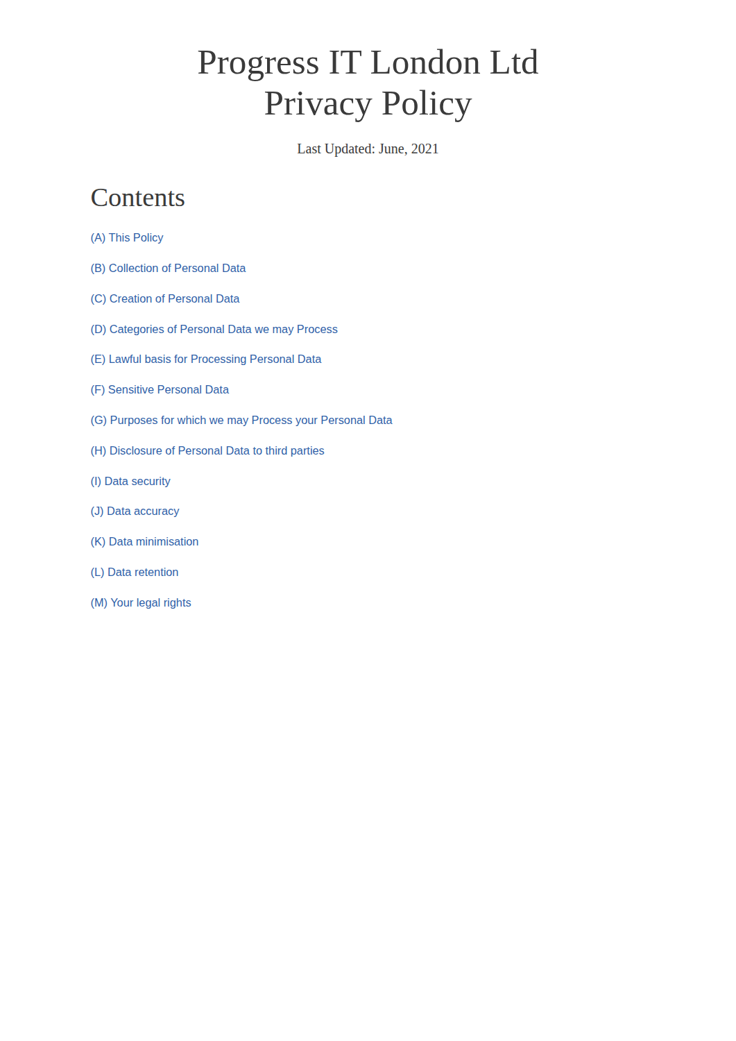Progress IT London Ltd
Privacy Policy
Last Updated: June, 2021
Contents
(A) This Policy
(B) Collection of Personal Data
(C) Creation of Personal Data
(D) Categories of Personal Data we may Process
(E) Lawful basis for Processing Personal Data
(F) Sensitive Personal Data
(G) Purposes for which we may Process your Personal Data
(H) Disclosure of Personal Data to third parties
(I) Data security
(J) Data accuracy
(K) Data minimisation
(L) Data retention
(M) Your legal rights